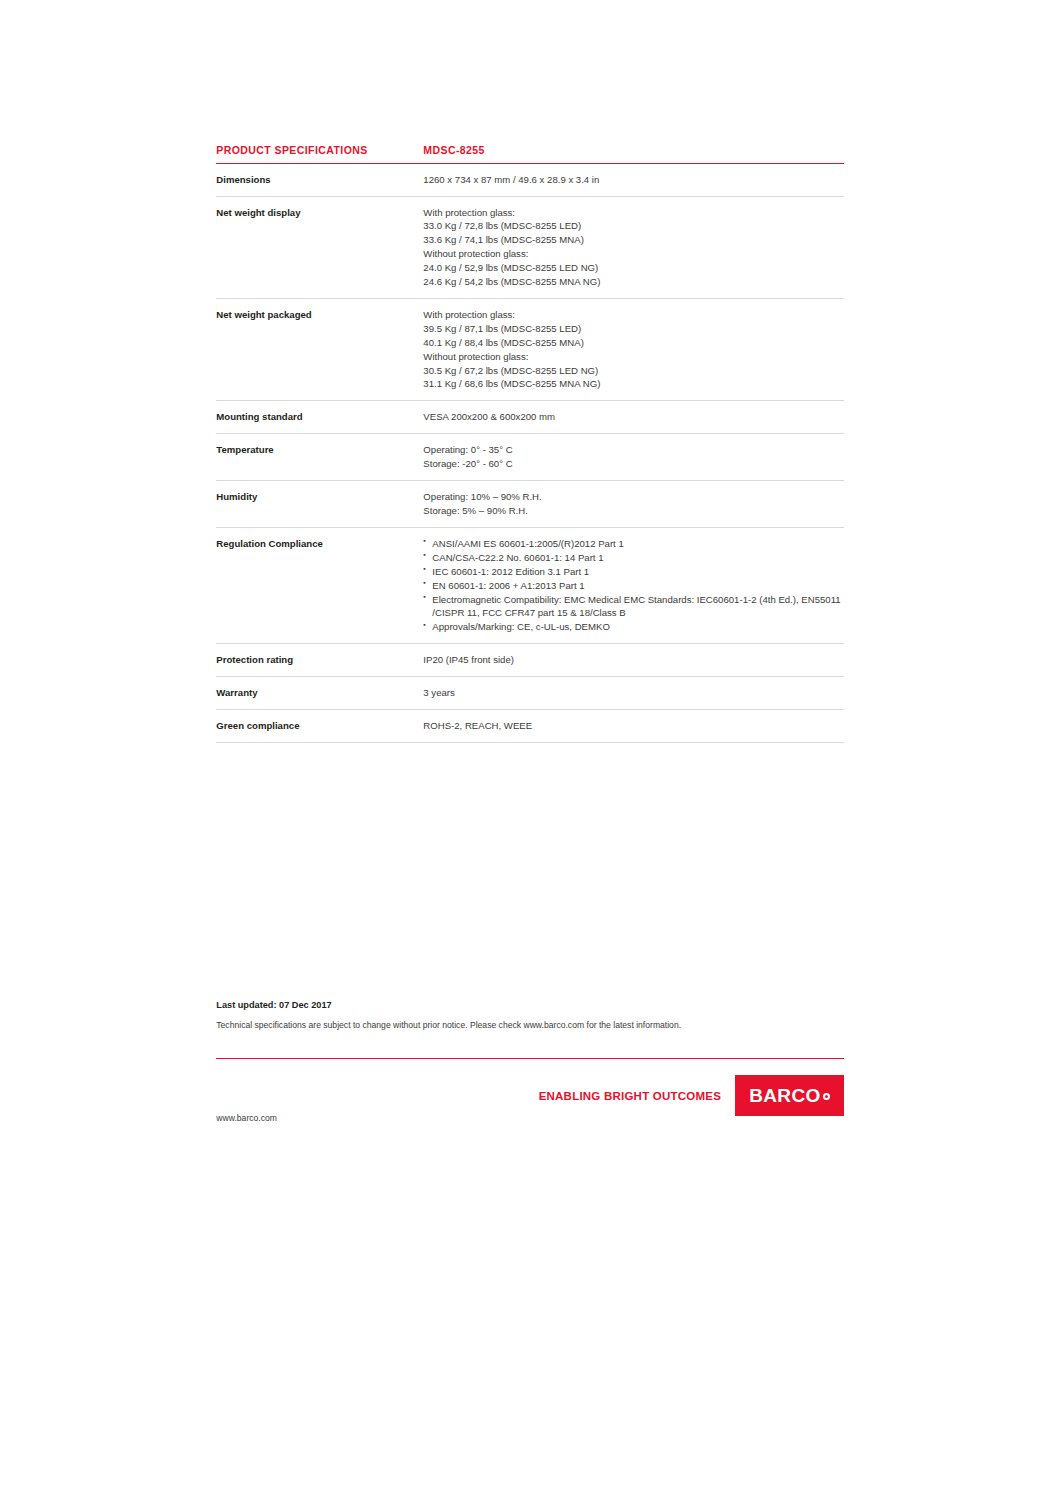| PRODUCT SPECIFICATIONS | MDSC-8255 |
| --- | --- |
| Dimensions | 1260 x 734 x 87 mm / 49.6 x 28.9 x 3.4 in |
| Net weight display | With protection glass: 33.0 Kg / 72,8 lbs (MDSC-8255 LED) 33.6 Kg / 74,1 lbs (MDSC-8255 MNA) Without protection glass: 24.0 Kg / 52,9 lbs (MDSC-8255 LED NG) 24.6 Kg / 54,2 lbs (MDSC-8255 MNA NG) |
| Net weight packaged | With protection glass: 39.5 Kg / 87,1 lbs (MDSC-8255 LED) 40.1 Kg / 88,4 lbs (MDSC-8255 MNA) Without protection glass: 30.5 Kg / 67,2 lbs (MDSC-8255 LED NG) 31.1 Kg / 68,6 lbs (MDSC-8255 MNA NG) |
| Mounting standard | VESA 200x200 & 600x200 mm |
| Temperature | Operating: 0° - 35° C Storage: -20° - 60° C |
| Humidity | Operating: 10% – 90% R.H. Storage: 5% – 90% R.H. |
| Regulation Compliance | ANSI/AAMI ES 60601-1:2005/(R)2012 Part 1 CAN/CSA-C22.2 No. 60601-1: 14 Part 1 IEC 60601-1: 2012 Edition 3.1 Part 1 EN 60601-1: 2006 + A1:2013 Part 1 Electromagnetic Compatibility: EMC Medical EMC Standards: IEC60601-1-2 (4th Ed.), EN55011 /CISPR 11, FCC CFR47 part 15 & 18/Class B Approvals/Marking: CE, c-UL-us, DEMKO |
| Protection rating | IP20 (IP45 front side) |
| Warranty | 3 years |
| Green compliance | ROHS-2, REACH, WEEE |
Last updated: 07 Dec 2017
Technical specifications are subject to change without prior notice. Please check www.barco.com for the latest information.
ENABLING BRIGHT OUTCOMES BARCO
www.barco.com